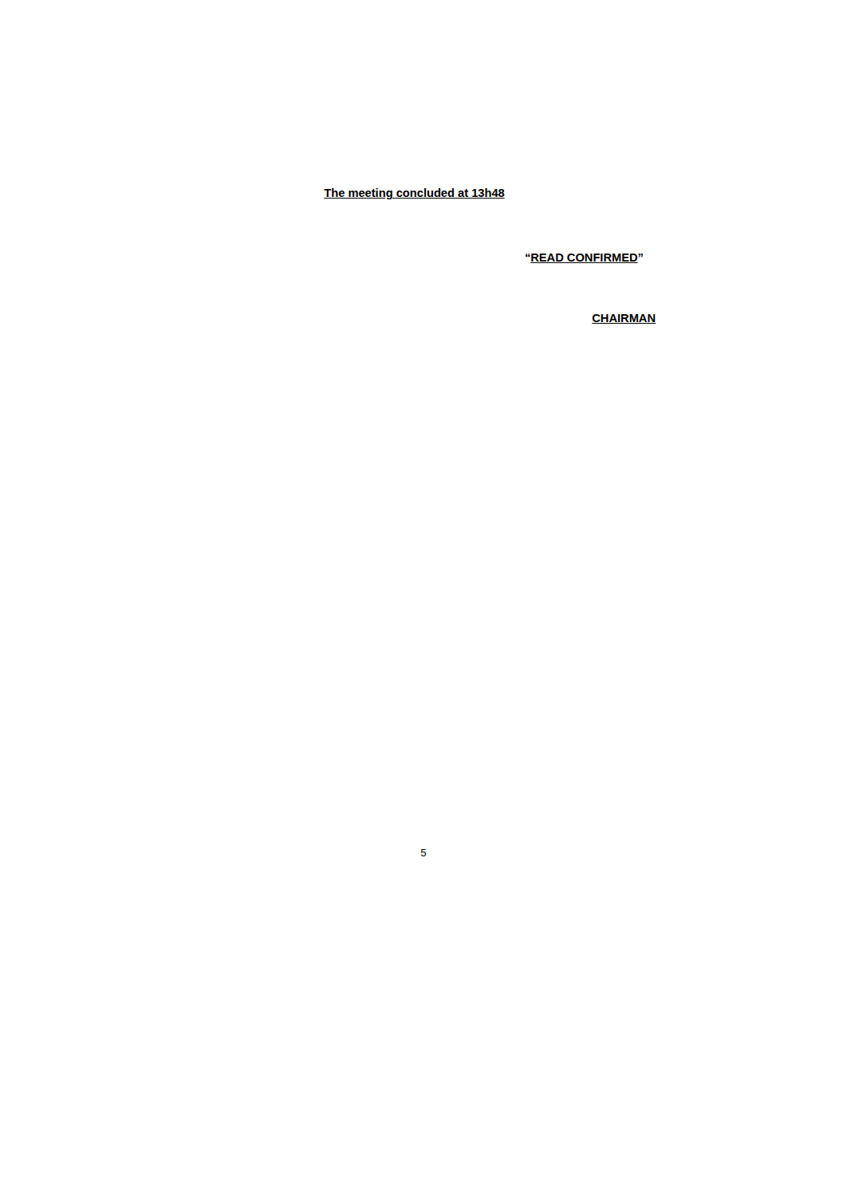The meeting concluded at 13h48
“READ CONFIRMED”
CHAIRMAN
5